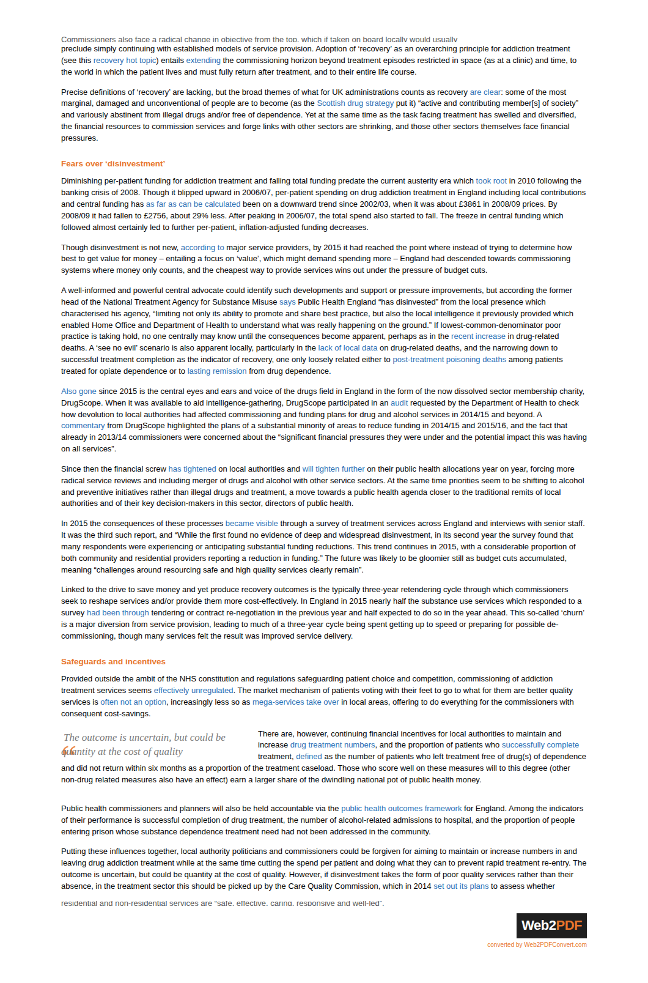Commissioners also face a radical change in objective from the top, which if taken on board locally would usually
preclude simply continuing with established models of service provision. Adoption of ‘recovery’ as an overarching principle for addiction treatment (see this recovery hot topic) entails extending the commissioning horizon beyond treatment episodes restricted in space (as at a clinic) and time, to the world in which the patient lives and must fully return after treatment, and to their entire life course.
Precise definitions of ‘recovery’ are lacking, but the broad themes of what for UK administrations counts as recovery are clear: some of the most marginal, damaged and unconventional of people are to become (as the Scottish drug strategy put it) “active and contributing member[s] of society” and variously abstinent from illegal drugs and/or free of dependence. Yet at the same time as the task facing treatment has swelled and diversified, the financial resources to commission services and forge links with other sectors are shrinking, and those other sectors themselves face financial pressures.
Fears over ‘disinvestment’
Diminishing per-patient funding for addiction treatment and falling total funding predate the current austerity era which took root in 2010 following the banking crisis of 2008. Though it blipped upward in 2006/07, per-patient spending on drug addiction treatment in England including local contributions and central funding has as far as can be calculated been on a downward trend since 2002/03, when it was about £3861 in 2008/09 prices. By 2008/09 it had fallen to £2756, about 29% less. After peaking in 2006/07, the total spend also started to fall. The freeze in central funding which followed almost certainly led to further per-patient, inflation-adjusted funding decreases.
Though disinvestment is not new, according to major service providers, by 2015 it had reached the point where instead of trying to determine how best to get value for money – entailing a focus on ‘value’, which might demand spending more – England had descended towards commissioning systems where money only counts, and the cheapest way to provide services wins out under the pressure of budget cuts.
A well-informed and powerful central advocate could identify such developments and support or pressure improvements, but according the former head of the National Treatment Agency for Substance Misuse says Public Health England “has disinvested” from the local presence which characterised his agency, “limiting not only its ability to promote and share best practice, but also the local intelligence it previously provided which enabled Home Office and Department of Health to understand what was really happening on the ground.” If lowest-common-denominator poor practice is taking hold, no one centrally may know until the consequences become apparent, perhaps as in the recent increase in drug-related deaths. A ‘see no evil’ scenario is also apparent locally, particularly in the lack of local data on drug-related deaths, and the narrowing down to successful treatment completion as the indicator of recovery, one only loosely related either to post-treatment poisoning deaths among patients treated for opiate dependence or to lasting remission from drug dependence.
Also gone since 2015 is the central eyes and ears and voice of the drugs field in England in the form of the now dissolved sector membership charity, DrugScope. When it was available to aid intelligence-gathering, DrugScope participated in an audit requested by the Department of Health to check how devolution to local authorities had affected commissioning and funding plans for drug and alcohol services in 2014/15 and beyond. A commentary from DrugScope highlighted the plans of a substantial minority of areas to reduce funding in 2014/15 and 2015/16, and the fact that already in 2013/14 commissioners were concerned about the “significant financial pressures they were under and the potential impact this was having on all services”.
Since then the financial screw has tightened on local authorities and will tighten further on their public health allocations year on year, forcing more radical service reviews and including merger of drugs and alcohol with other service sectors. At the same time priorities seem to be shifting to alcohol and preventive initiatives rather than illegal drugs and treatment, a move towards a public health agenda closer to the traditional remits of local authorities and of their key decision-makers in this sector, directors of public health.
In 2015 the consequences of these processes became visible through a survey of treatment services across England and interviews with senior staff. It was the third such report, and “While the first found no evidence of deep and widespread disinvestment, in its second year the survey found that many respondents were experiencing or anticipating substantial funding reductions. This trend continues in 2015, with a considerable proportion of both community and residential providers reporting a reduction in funding.” The future was likely to be gloomier still as budget cuts accumulated, meaning “challenges around resourcing safe and high quality services clearly remain”.
Linked to the drive to save money and yet produce recovery outcomes is the typically three-year retendering cycle through which commissioners seek to reshape services and/or provide them more cost-effectively. In England in 2015 nearly half the substance use services which responded to a survey had been through tendering or contract re-negotiation in the previous year and half expected to do so in the year ahead. This so-called ‘churn’ is a major diversion from service provision, leading to much of a three-year cycle being spent getting up to speed or preparing for possible de-commissioning, though many services felt the result was improved service delivery.
Safeguards and incentives
Provided outside the ambit of the NHS constitution and regulations safeguarding patient choice and competition, commissioning of addiction treatment services seems effectively unregulated. The market mechanism of patients voting with their feet to go to what for them are better quality services is often not an option, increasingly less so as mega-services take over in local areas, offering to do everything for the commissioners with consequent cost-savings.
“ The outcome is uncertain, but could be quantity at the cost of quality
There are, however, continuing financial incentives for local authorities to maintain and increase drug treatment numbers, and the proportion of patients who successfully complete treatment, defined as the number of patients who left treatment free of drug(s) of dependence and did not return within six months as a proportion of the treatment caseload. Those who score well on these measures will to this degree (other non-drug related measures also have an effect) earn a larger share of the dwindling national pot of public health money.
Public health commissioners and planners will also be held accountable via the public health outcomes framework for England. Among the indicators of their performance is successful completion of drug treatment, the number of alcohol-related admissions to hospital, and the proportion of people entering prison whose substance dependence treatment need had not been addressed in the community.
Putting these influences together, local authority politicians and commissioners could be forgiven for aiming to maintain or increase numbers in and leaving drug addiction treatment while at the same time cutting the spend per patient and doing what they can to prevent rapid treatment re-entry. The outcome is uncertain, but could be quantity at the cost of quality. However, if disinvestment takes the form of poor quality services rather than their absence, in the treatment sector this should be picked up by the Care Quality Commission, which in 2014 set out its plans to assess whether
residential and non-residential services are “safe, effective, caring, responsive and well-led”.
Web2PDF converted by Web2PDFConvert.com